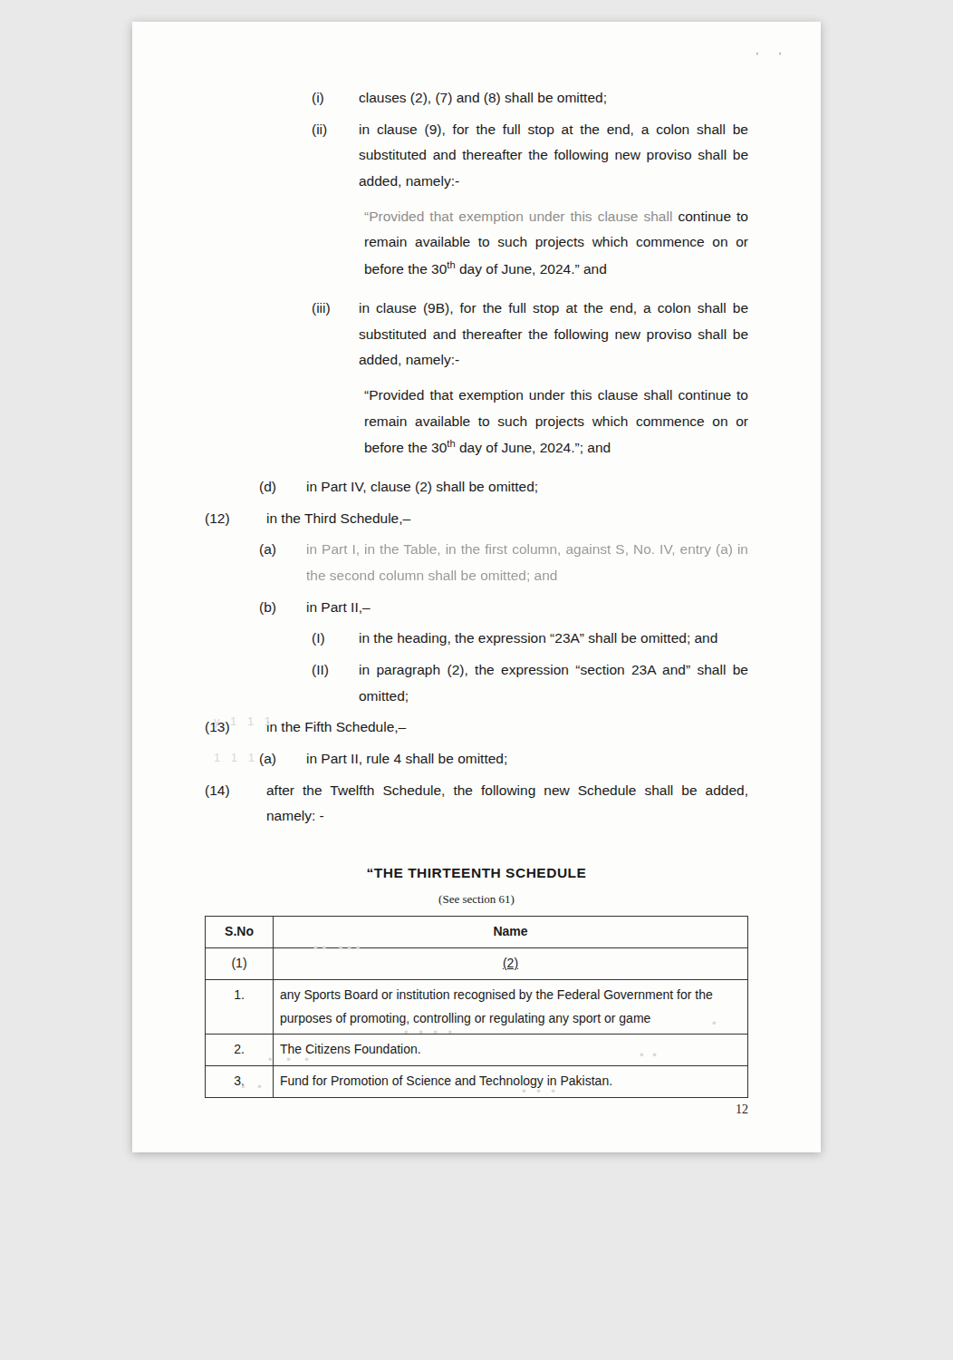' '
(i) clauses (2), (7) and (8) shall be omitted;
(ii) in clause (9), for the full stop at the end, a colon shall be substituted and thereafter the following new proviso shall be added, namely:-
“Provided that exemption under this clause shall continue to remain available to such projects which commence on or before the 30th day of June, 2024.” and
(iii) in clause (9B), for the full stop at the end, a colon shall be substituted and thereafter the following new proviso shall be added, namely:-
“Provided that exemption under this clause shall continue to remain available to such projects which commence on or before the 30th day of June, 2024.”; and
(d) in Part IV, clause (2) shall be omitted;
(12) in the Third Schedule,–
(a) in Part I, in the Table, in the first column, against S, No. IV, entry (a) in the second column shall be omitted; and
(b) in Part II,–
(I) in the heading, the expression “23A” shall be omitted; and
(II) in paragraph (2), the expression “section 23A and” shall be omitted;
(13) in the Fifth Schedule,–
(a) in Part II, rule 4 shall be omitted;
(14) after the Twelfth Schedule, the following new Schedule shall be added, namely: -
“THE THIRTEENTH SCHEDULE
(See section 61)
| S.No | Name |
| --- | --- |
| (1) | (2) |
| 1. | any Sports Board or institution recognised by the Federal Government for the purposes of promoting, controlling or regulating any sport or game |
| 2. | The Citizens Foundation. |
| 3. | Fund for Promotion of Science and Technology in Pakistan. |
y 1 1 1
1 1 1
•• •••
• • • •
• • •
• •
• •
• • •
•
12